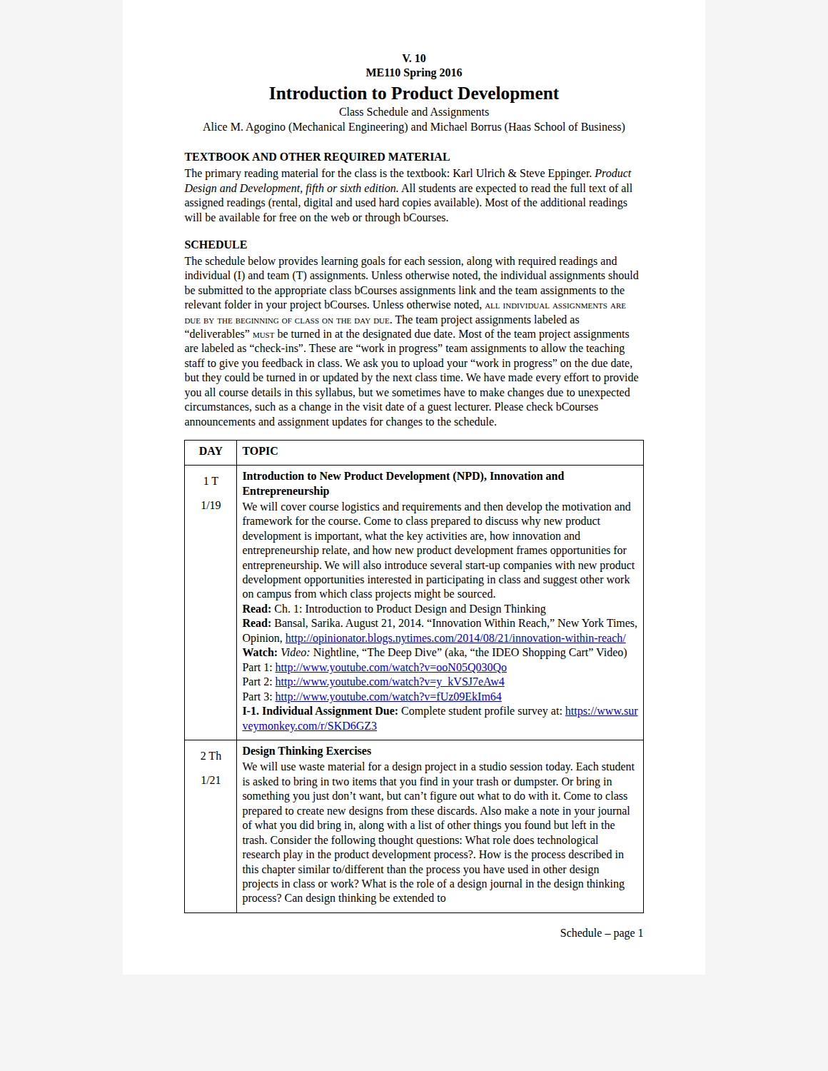V. 10
ME110 Spring 2016
Introduction to Product Development
Class Schedule and Assignments
Alice M. Agogino (Mechanical Engineering) and Michael Borrus (Haas School of Business)
Textbook and Other Required Material
The primary reading material for the class is the textbook: Karl Ulrich & Steve Eppinger. Product Design and Development, fifth or sixth edition. All students are expected to read the full text of all assigned readings (rental, digital and used hard copies available). Most of the additional readings will be available for free on the web or through bCourses.
Schedule
The schedule below provides learning goals for each session, along with required readings and individual (I) and team (T) assignments. Unless otherwise noted, the individual assignments should be submitted to the appropriate class bCourses assignments link and the team assignments to the relevant folder in your project bCourses. Unless otherwise noted, all individual assignments are due by the beginning of class on the day due. The team project assignments labeled as “deliverables” must be turned in at the designated due date. Most of the team project assignments are labeled as “check-ins”. These are “work in progress” team assignments to allow the teaching staff to give you feedback in class. We ask you to upload your “work in progress” on the due date, but they could be turned in or updated by the next class time. We have made every effort to provide you all course details in this syllabus, but we sometimes have to make changes due to unexpected circumstances, such as a change in the visit date of a guest lecturer. Please check bCourses announcements and assignment updates for changes to the schedule.
| DAY | TOPIC |
| --- | --- |
| 1 T 1/19 | Introduction to New Product Development (NPD), Innovation and Entrepreneurship We will cover course logistics and requirements and then develop the motivation and framework for the course. Come to class prepared to discuss why new product development is important, what the key activities are, how innovation and entrepreneurship relate, and how new product development frames opportunities for entrepreneurship. We will also introduce several start-up companies with new product development opportunities interested in participating in class and suggest other work on campus from which class projects might be sourced. Read: Ch. 1: Introduction to Product Design and Design Thinking Read: Bansal, Sarika. August 21, 2014. “Innovation Within Reach,” New York Times, Opinion, http://opinionator.blogs.nytimes.com/2014/08/21/innovation-within-reach/ Watch: Video: Nightline, “The Deep Dive” (aka, “the IDEO Shopping Cart” Video) Part 1: http://www.youtube.com/watch?v=ooN05Q030Qo Part 2: http://www.youtube.com/watch?v=y_kVSJ7eAw4 Part 3: http://www.youtube.com/watch?v=fUz09EkIm64 I-1. Individual Assignment Due: Complete student profile survey at: https://www.surveymonkey.com/r/SKD6GZ3 |
| 2 Th 1/21 | Design Thinking Exercises We will use waste material for a design project in a studio session today. Each student is asked to bring in two items that you find in your trash or dumpster. Or bring in something you just don’t want, but can’t figure out what to do with it. Come to class prepared to create new designs from these discards. Also make a note in your journal of what you did bring in, along with a list of other things you found but left in the trash. Consider the following thought questions: What role does technological research play in the product development process?. How is the process described in this chapter similar to/different than the process you have used in other design projects in class or work? What is the role of a design journal in the design thinking process? Can design thinking be extended to |
Schedule – page 1